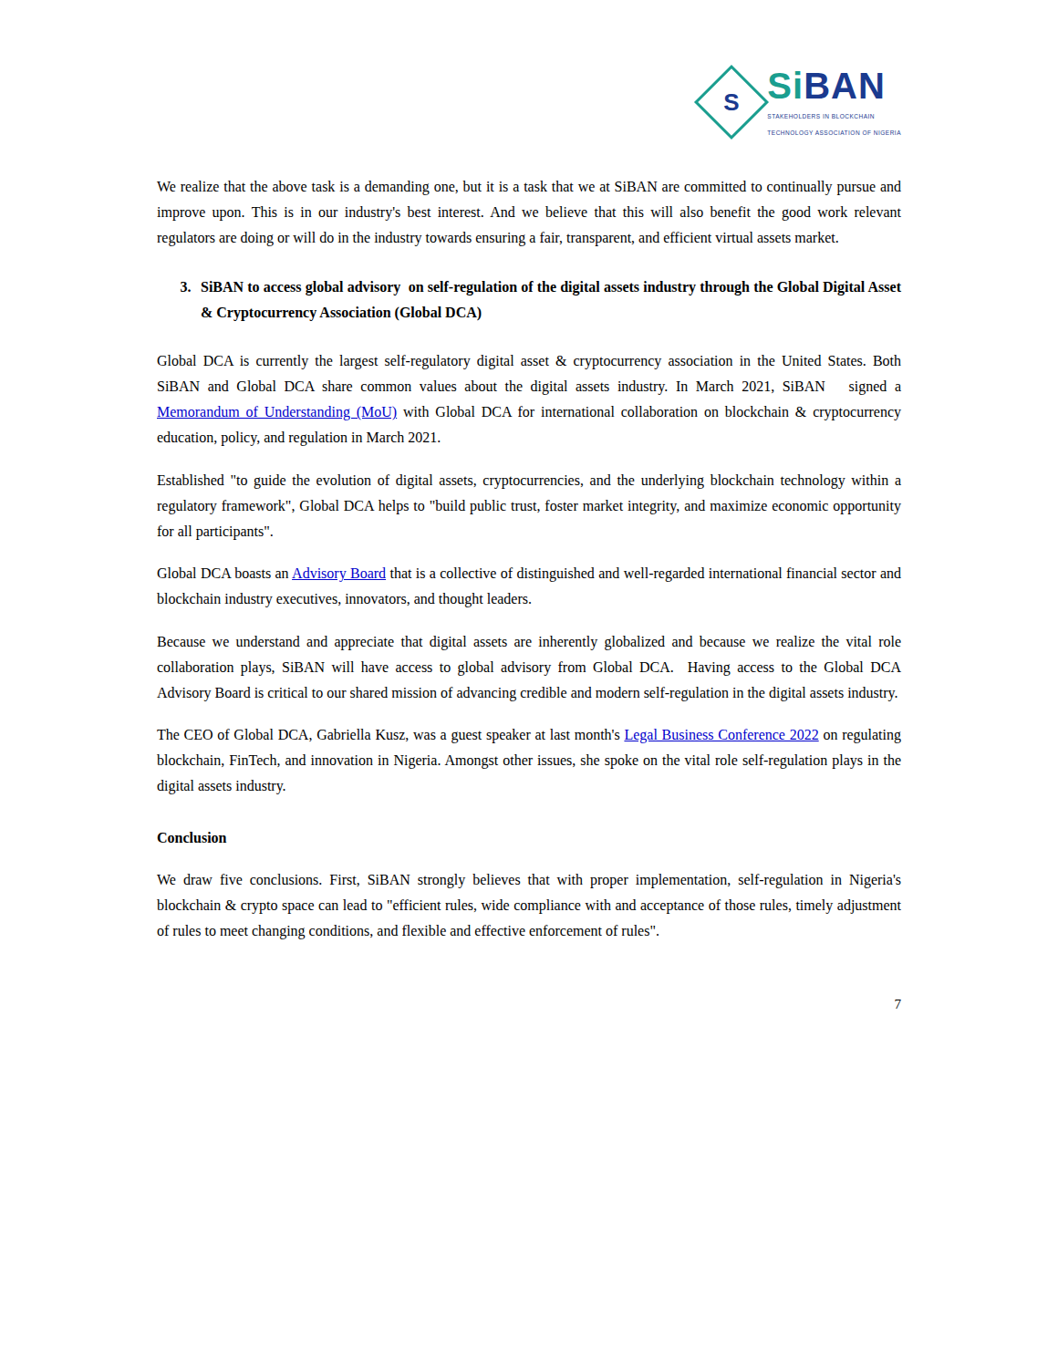Si BAN
Stakeholders in Blockchain
Technology Association of Nigeria
We realize that the above task is a demanding one, but it is a task that we at SiBAN are committed to continually pursue and improve upon. This is in our industry's best interest. And we believe that this will also benefit the good work relevant regulators are doing or will do in the industry towards ensuring a fair, transparent, and efficient virtual assets market.
SiBAN to access global advisory on self-regulation of the digital assets industry through the Global Digital Asset & Cryptocurrency Association (Global DCA)
Global DCA is currently the largest self-regulatory digital asset & cryptocurrency association in the United States. Both SiBAN and Global DCA share common values about the digital assets industry. In March 2021, SiBAN signed a Memorandum of Understanding (MoU) with Global DCA for international collaboration on blockchain & cryptocurrency education, policy, and regulation in March 2021.
Established "to guide the evolution of digital assets, cryptocurrencies, and the underlying blockchain technology within a regulatory framework", Global DCA helps to "build public trust, foster market integrity, and maximize economic opportunity for all participants".
Global DCA boasts an Advisory Board that is a collective of distinguished and well-regarded international financial sector and blockchain industry executives, innovators, and thought leaders.
Because we understand and appreciate that digital assets are inherently globalized and because we realize the vital role collaboration plays, SiBAN will have access to global advisory from Global DCA. Having access to the Global DCA Advisory Board is critical to our shared mission of advancing credible and modern self-regulation in the digital assets industry.
The CEO of Global DCA, Gabriella Kusz, was a guest speaker at last month's Legal Business Conference 2022 on regulating blockchain, FinTech, and innovation in Nigeria. Amongst other issues, she spoke on the vital role self-regulation plays in the digital assets industry.
Conclusion
We draw five conclusions. First, SiBAN strongly believes that with proper implementation, self-regulation in Nigeria's blockchain & crypto space can lead to "efficient rules, wide compliance with and acceptance of those rules, timely adjustment of rules to meet changing conditions, and flexible and effective enforcement of rules".
7